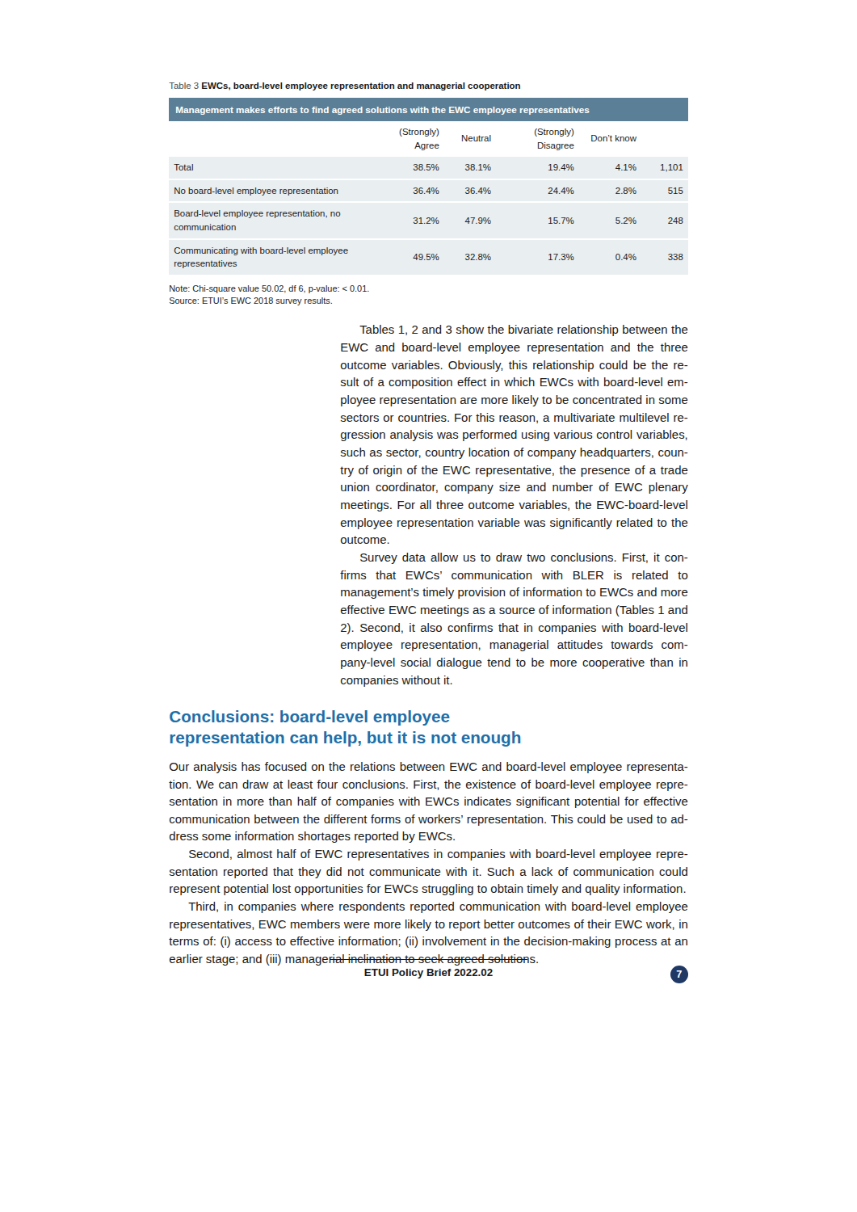Table 3 EWCs, board-level employee representation and managerial cooperation
| Management makes efforts to find agreed solutions with the EWC employee representatives |
| --- |
| | (Strongly) Agree | Neutral | (Strongly) Disagree | Don’t know | |
| Total | 38.5% | 38.1% | 19.4% | 4.1% | 1,101 |
| No board-level employee representation | 36.4% | 36.4% | 24.4% | 2.8% | 515 |
| Board-level employee representation, no communication | 31.2% | 47.9% | 15.7% | 5.2% | 248 |
| Communicating with board-level employee representatives | 49.5% | 32.8% | 17.3% | 0.4% | 338 |
Note: Chi-square value 50.02, df 6, p-value: < 0.01.
Source: ETUI’s EWC 2018 survey results.
Tables 1, 2 and 3 show the bivariate relationship between the EWC and board-level employee representation and the three outcome variables. Obviously, this relationship could be the result of a composition effect in which EWCs with board-level employee representation are more likely to be concentrated in some sectors or countries. For this reason, a multivariate multilevel regression analysis was performed using various control variables, such as sector, country location of company headquarters, country of origin of the EWC representative, the presence of a trade union coordinator, company size and number of EWC plenary meetings. For all three outcome variables, the EWC-board-level employee representation variable was significantly related to the outcome.
Survey data allow us to draw two conclusions. First, it confirms that EWCs’ communication with BLER is related to management’s timely provision of information to EWCs and more effective EWC meetings as a source of information (Tables 1 and 2). Second, it also confirms that in companies with board-level employee representation, managerial attitudes towards company-level social dialogue tend to be more cooperative than in companies without it.
Conclusions: board-level employee
representation can help, but it is not enough
Our analysis has focused on the relations between EWC and board-level employee representation. We can draw at least four conclusions. First, the existence of board-level employee representation in more than half of companies with EWCs indicates significant potential for effective communication between the different forms of workers’ representation. This could be used to address some information shortages reported by EWCs.
Second, almost half of EWC representatives in companies with board-level employee representation reported that they did not communicate with it. Such a lack of communication could represent potential lost opportunities for EWCs struggling to obtain timely and quality information.
Third, in companies where respondents reported communication with board-level employee representatives, EWC members were more likely to report better outcomes of their EWC work, in terms of: (i) access to effective information; (ii) involvement in the decision-making process at an earlier stage; and (iii) managerial inclination to seek agreed solutions.
ETUI Policy Brief 2022.02
7